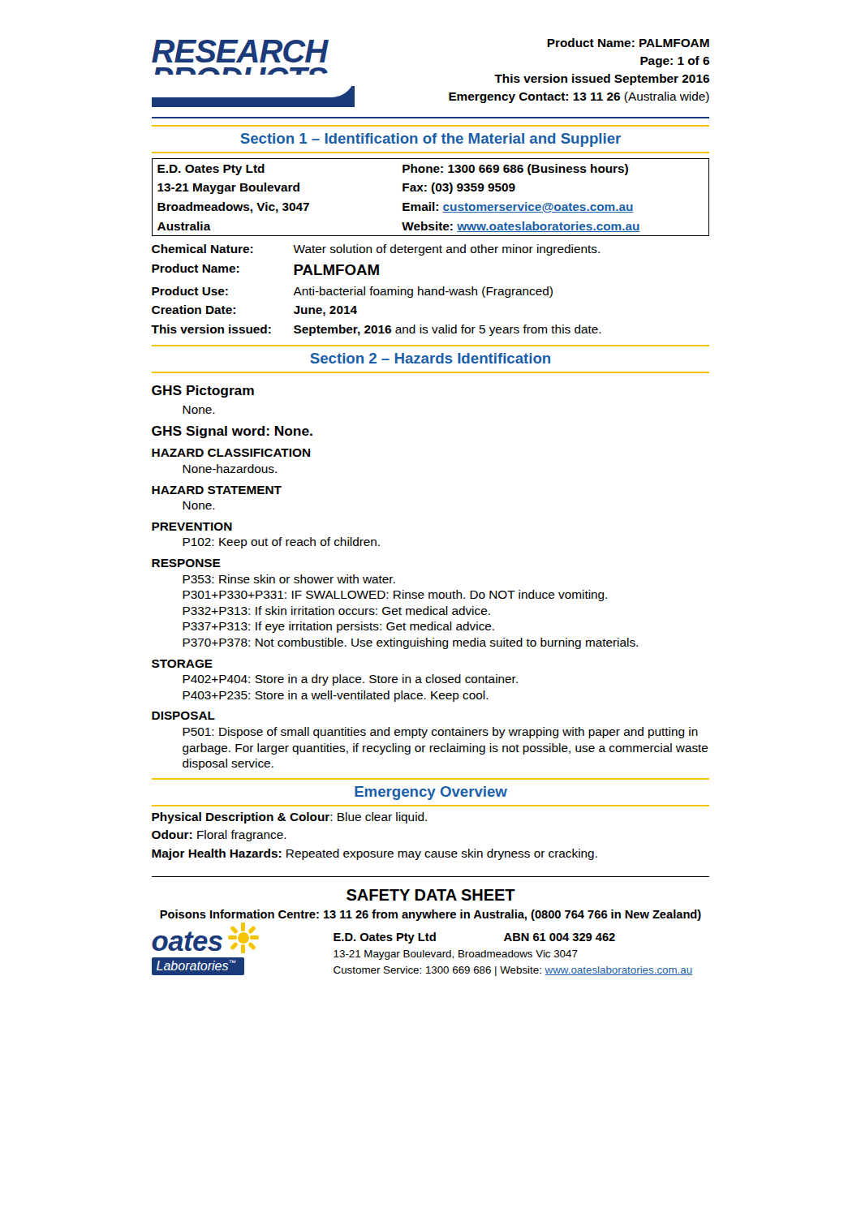RESEARCH
PRODUCTS
Product Name: PALMFOAM
Page: 1 of 6
This version issued September 2016
Emergency Contact: 13 11 26 (Australia wide)
Section 1 – Identification of the Material and Supplier
| E.D. Oates Pty Ltd | Phone: 1300 669 686 (Business hours) |
| 13-21 Maygar Boulevard | Fax: (03) 9359 9509 |
| Broadmeadows, Vic, 3047 | Email: customerservice@oates.com.au |
| Australia | Website: www.oateslaboratories.com.au |
| Chemical Nature: | Water solution of detergent and other minor ingredients. |
| Product Name: | PALMFOAM |
| Product Use: | Anti-bacterial foaming hand-wash (Fragranced) |
| Creation Date: | June, 2014 |
| This version issued: | September, 2016 and is valid for 5 years from this date. |
Section 2 – Hazards Identification
GHS Pictogram
None.
GHS Signal word: None.
Hazard Classification
None-hazardous.
Hazard Statement
None.
Prevention
P102: Keep out of reach of children.
Response
P353: Rinse skin or shower with water.
P301+P330+P331: IF SWALLOWED: Rinse mouth. Do NOT induce vomiting.
P332+P313: If skin irritation occurs: Get medical advice.
P337+P313: If eye irritation persists: Get medical advice.
P370+P378: Not combustible. Use extinguishing media suited to burning materials.
Storage
P402+P404: Store in a dry place. Store in a closed container.
P403+P235: Store in a well-ventilated place. Keep cool.
Disposal
P501: Dispose of small quantities and empty containers by wrapping with paper and putting in garbage. For larger quantities, if recycling or reclaiming is not possible, use a commercial waste disposal service.
Emergency Overview
Physical Description & Colour: Blue clear liquid.
Odour: Floral fragrance.
Major Health Hazards: Repeated exposure may cause skin dryness or cracking.
SAFETY DATA SHEET
Poisons Information Centre: 13 11 26 from anywhere in Australia, (0800 764 766 in New Zealand)
oates
Laboratories™
E.D. Oates Pty Ltd ABN 61 004 329 462
13-21 Maygar Boulevard, Broadmeadows Vic 3047
Customer Service: 1300 669 686 | Website: www.oateslaboratories.com.au